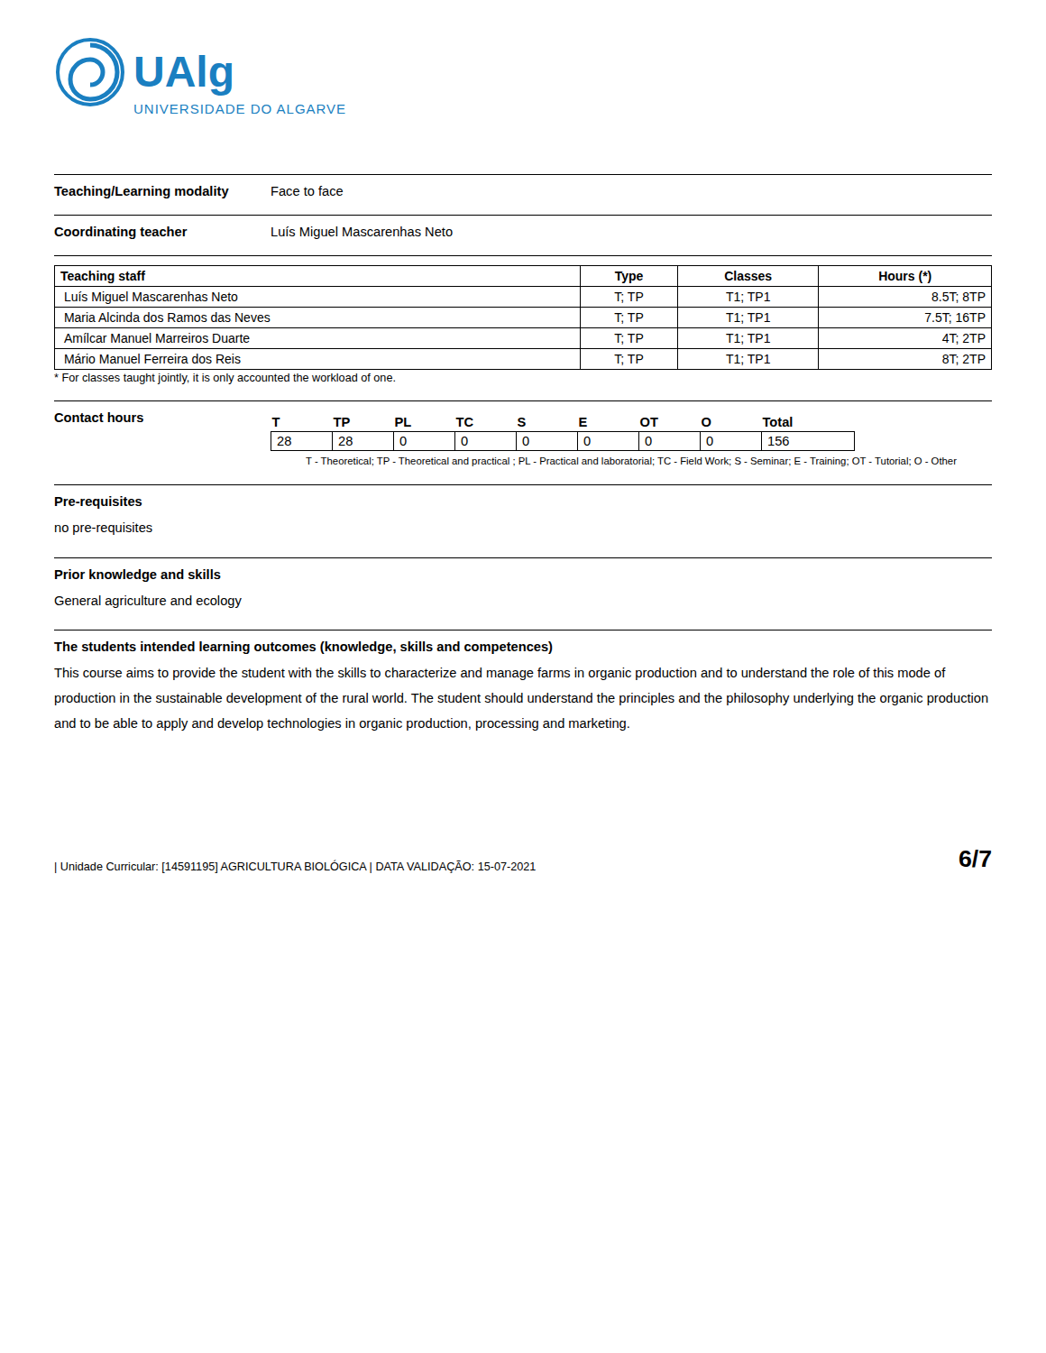UAlg UNIVERSIDADE DO ALGARVE
Teaching/Learning modality
Face to face
Coordinating teacher
Luís Miguel Mascarenhas Neto
| Teaching staff | Type | Classes | Hours (*) |
| --- | --- | --- | --- |
| Luís Miguel Mascarenhas Neto | T; TP | T1; TP1 | 8.5T; 8TP |
| Maria Alcinda dos Ramos das Neves | T; TP | T1; TP1 | 7.5T; 16TP |
| Amílcar Manuel Marreiros Duarte | T; TP | T1; TP1 | 4T; 2TP |
| Mário Manuel Ferreira dos Reis | T; TP | T1; TP1 | 8T; 2TP |
* For classes taught jointly, it is only accounted the workload of one.
Contact hours
| T | TP | PL | TC | S | E | OT | O | Total |
| --- | --- | --- | --- | --- | --- | --- | --- | --- |
| 28 | 28 | 0 | 0 | 0 | 0 | 0 | 0 | 156 |
T - Theoretical; TP - Theoretical and practical ; PL - Practical and laboratorial; TC - Field Work; S - Seminar; E - Training; OT - Tutorial; O - Other
Pre-requisites
no pre-requisites
Prior knowledge and skills
General agriculture and ecology
The students intended learning outcomes (knowledge, skills and competences)
This course aims to provide the student with the skills to characterize and manage farms in organic production and to understand the role of this mode of production in the sustainable development of the rural world. The student should understand the principles and the philosophy underlying the organic production and to be able to apply and develop technologies in organic production, processing and marketing.
| Unidade Curricular: [14591195] AGRICULTURA BIOLÓGICA | DATA VALIDAÇÃO: 15-07-2021
6/7